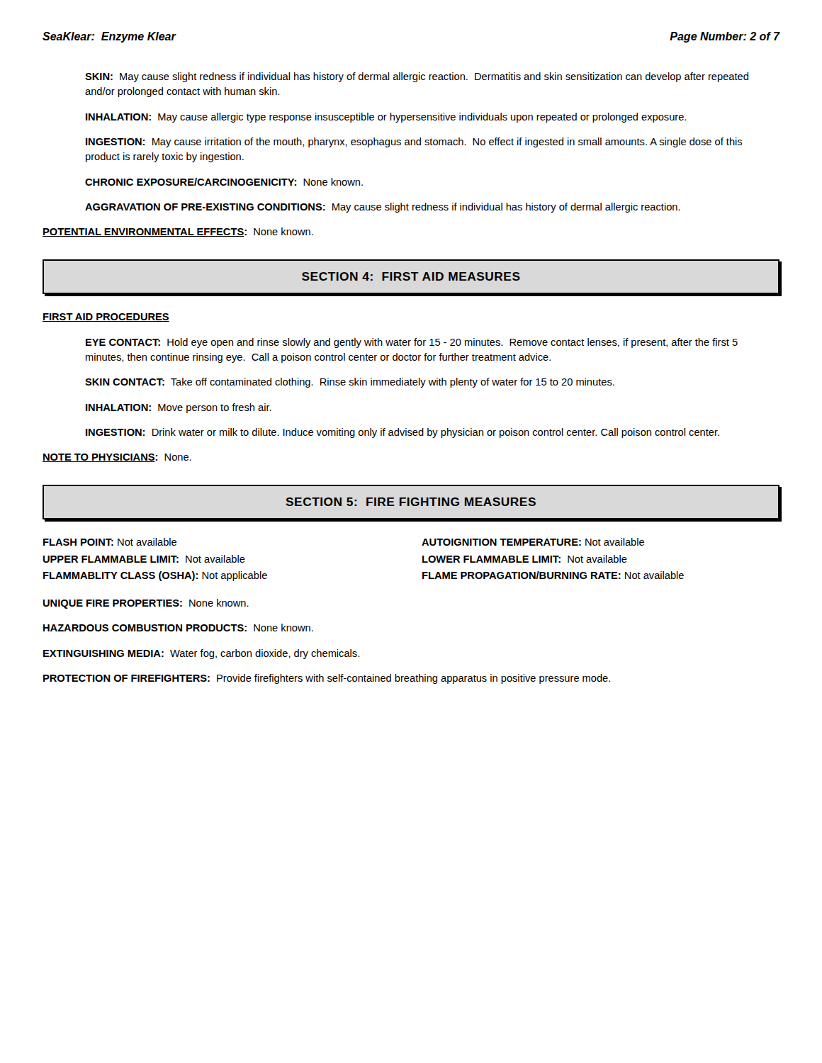SeaKlear: Enzyme Klear
Page Number: 2 of 7
SKIN: May cause slight redness if individual has history of dermal allergic reaction. Dermatitis and skin sensitization can develop after repeated and/or prolonged contact with human skin.
INHALATION: May cause allergic type response insusceptible or hypersensitive individuals upon repeated or prolonged exposure.
INGESTION: May cause irritation of the mouth, pharynx, esophagus and stomach. No effect if ingested in small amounts. A single dose of this product is rarely toxic by ingestion.
CHRONIC EXPOSURE/CARCINOGENICITY: None known.
AGGRAVATION OF PRE-EXISTING CONDITIONS: May cause slight redness if individual has history of dermal allergic reaction.
POTENTIAL ENVIRONMENTAL EFFECTS: None known.
SECTION 4: FIRST AID MEASURES
FIRST AID PROCEDURES
EYE CONTACT: Hold eye open and rinse slowly and gently with water for 15 - 20 minutes. Remove contact lenses, if present, after the first 5 minutes, then continue rinsing eye. Call a poison control center or doctor for further treatment advice.
SKIN CONTACT: Take off contaminated clothing. Rinse skin immediately with plenty of water for 15 to 20 minutes.
INHALATION: Move person to fresh air.
INGESTION: Drink water or milk to dilute. Induce vomiting only if advised by physician or poison control center. Call poison control center.
NOTE TO PHYSICIANS: None.
SECTION 5: FIRE FIGHTING MEASURES
FLASH POINT: Not available
AUTOIGNITION TEMPERATURE: Not available
UPPER FLAMMABLE LIMIT: Not available
LOWER FLAMMABLE LIMIT: Not available
FLAMMABLITY CLASS (OSHA): Not applicable
FLAME PROPAGATION/BURNING RATE: Not available
UNIQUE FIRE PROPERTIES: None known.
HAZARDOUS COMBUSTION PRODUCTS: None known.
EXTINGUISHING MEDIA: Water fog, carbon dioxide, dry chemicals.
PROTECTION OF FIREFIGHTERS: Provide firefighters with self-contained breathing apparatus in positive pressure mode.